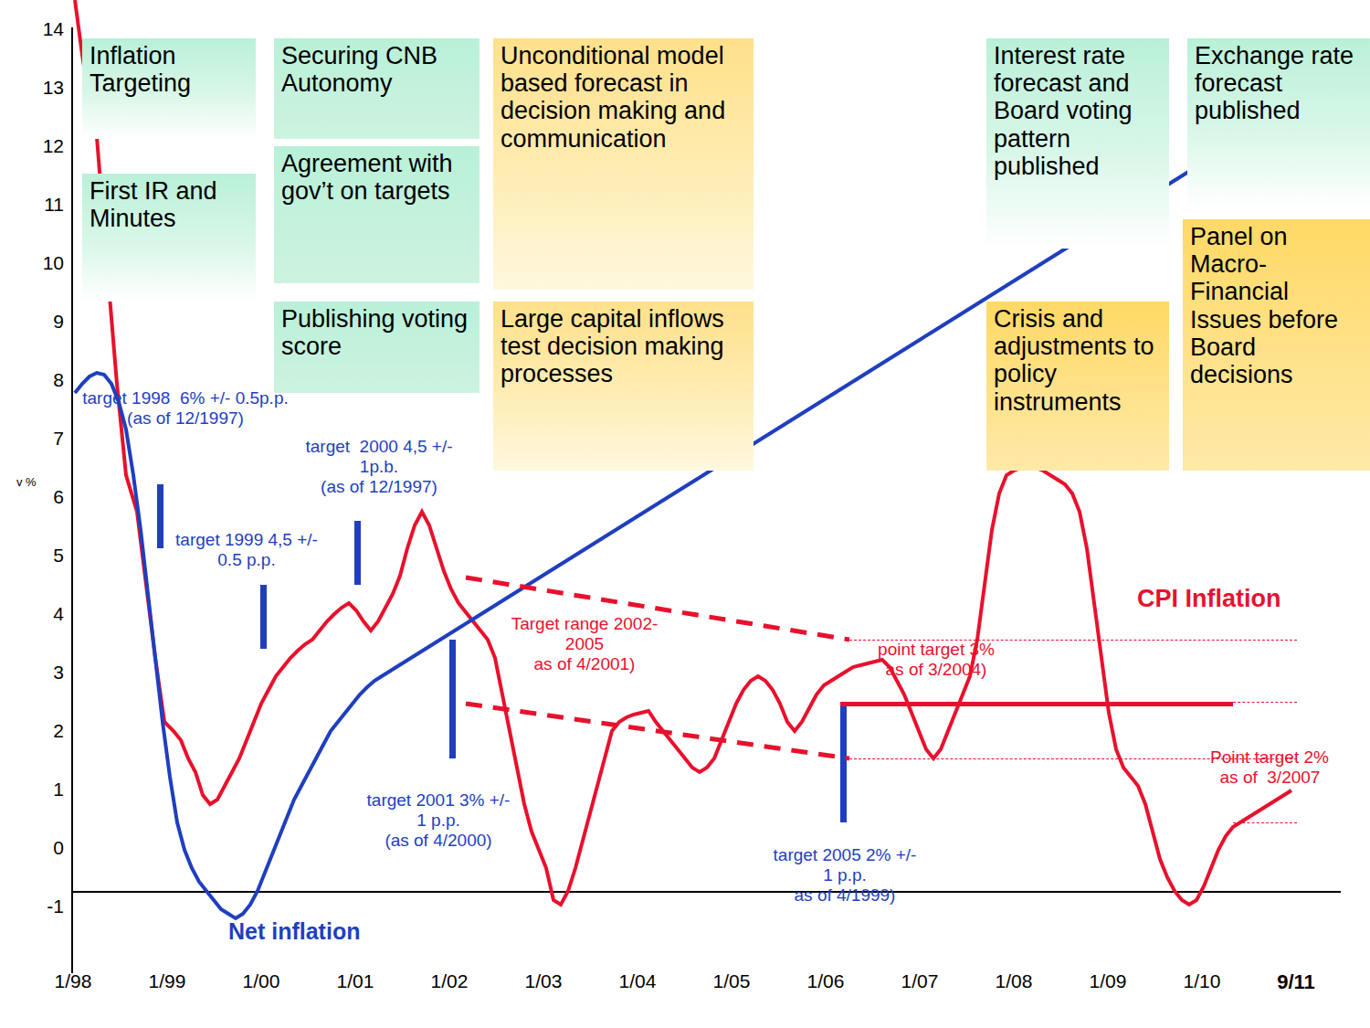14
13
12
11
10
9
8
7
6
5
4
3
2
1
0
-1
v %
1/98
1/99
1/00
1/01
1/02
1/03
1/04
1/05
1/06
1/07
1/08
1/09
1/10
9/11
Inflation Targeting
First IR and Minutes
Securing CNB Autonomy
Agreement with gov’t on targets
Publishing voting score
Unconditional model based forecast in decision making and communication
Large capital inflows test decision making processes
Interest rate forecast and Board voting pattern published
Crisis and adjustments to policy instruments
Exchange rate forecast published
Panel on Macro-Financial Issues before Board decisions
target 1998 6% +/- 0.5p.p.
(as of 12/1997)
target 1999 4,5 +/- 0.5 p.p.
target 2000 4,5 +/- 1p.b.
(as of 12/1997)
target 2001 3% +/- 1 p.p.
(as of 4/2000)
target 2005 2% +/- 1 p.p.
as of 4/1999)
Target range 2002-2005
as of 4/2001)
point target 3%
as of 3/2004)
Point target 2%
as of 3/2007
CPI Inflation
Net inflation